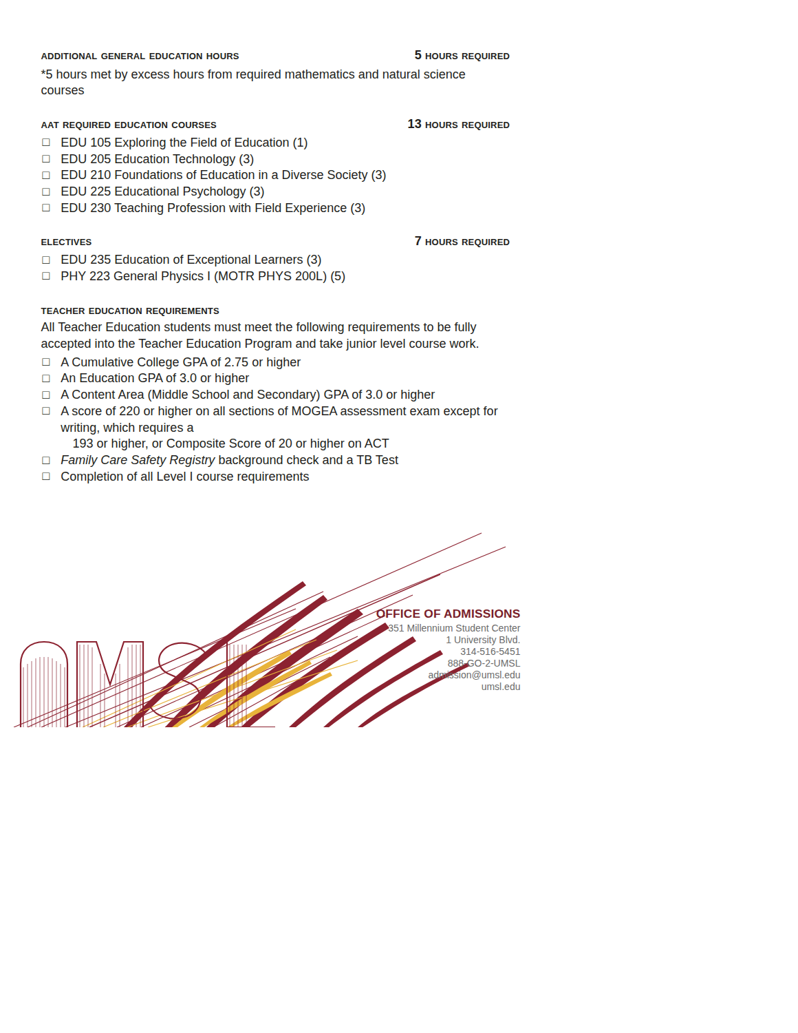Additional General Education Hours 5 hours required
*5 hours met by excess hours from required mathematics and natural science courses
AAT Required Education Courses 13 hours required
EDU 105 Exploring the Field of Education (1)
EDU 205 Education Technology (3)
EDU 210 Foundations of Education in a Diverse Society (3)
EDU 225 Educational Psychology (3)
EDU 230 Teaching Profession with Field Experience (3)
Electives 7 hours required
EDU 235 Education of Exceptional Learners (3)
PHY 223 General Physics I (MOTR PHYS 200L) (5)
Teacher Education Requirements
All Teacher Education students must meet the following requirements to be fully accepted into the Teacher Education Program and take junior level course work.
A Cumulative College GPA of 2.75 or higher
An Education GPA of 3.0 or higher
A Content Area (Middle School and Secondary) GPA of 3.0 or higher
A score of 220 or higher on all sections of MOGEA assessment exam except for writing, which requires a193 or higher, or Composite Score of 20 or higher on ACT
Family Care Safety Registry background check and a TB Test
Completion of all Level I course requirements
OFFICE OF ADMISSIONS
351 Millennium Student Center
1 University Blvd.
314-516-5451
888-GO-2-UMSL
admission@umsl.edu
umsl.edu